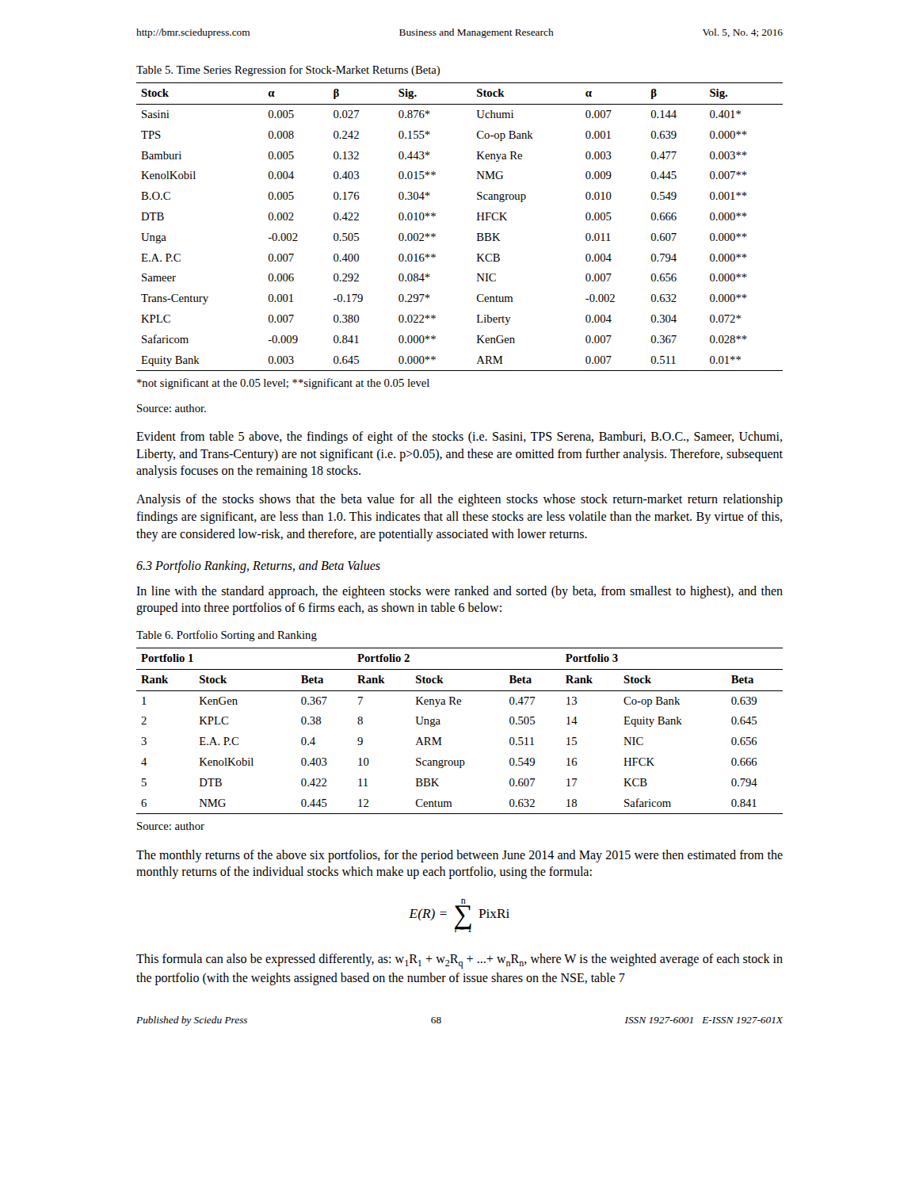http://bmr.sciedupress.com Business and Management Research Vol. 5, No. 4; 2016
Table 5. Time Series Regression for Stock-Market Returns (Beta)
| Stock | α | β | Sig. | Stock | α | β | Sig. |
| --- | --- | --- | --- | --- | --- | --- | --- |
| Sasini | 0.005 | 0.027 | 0.876* | Uchumi | 0.007 | 0.144 | 0.401* |
| TPS | 0.008 | 0.242 | 0.155* | Co-op Bank | 0.001 | 0.639 | 0.000** |
| Bamburi | 0.005 | 0.132 | 0.443* | Kenya Re | 0.003 | 0.477 | 0.003** |
| KenolKobil | 0.004 | 0.403 | 0.015** | NMG | 0.009 | 0.445 | 0.007** |
| B.O.C | 0.005 | 0.176 | 0.304* | Scangroup | 0.010 | 0.549 | 0.001** |
| DTB | 0.002 | 0.422 | 0.010** | HFCK | 0.005 | 0.666 | 0.000** |
| Unga | -0.002 | 0.505 | 0.002** | BBK | 0.011 | 0.607 | 0.000** |
| E.A. P.C | 0.007 | 0.400 | 0.016** | KCB | 0.004 | 0.794 | 0.000** |
| Sameer | 0.006 | 0.292 | 0.084* | NIC | 0.007 | 0.656 | 0.000** |
| Trans-Century | 0.001 | -0.179 | 0.297* | Centum | -0.002 | 0.632 | 0.000** |
| KPLC | 0.007 | 0.380 | 0.022** | Liberty | 0.004 | 0.304 | 0.072* |
| Safaricom | -0.009 | 0.841 | 0.000** | KenGen | 0.007 | 0.367 | 0.028** |
| Equity Bank | 0.003 | 0.645 | 0.000** | ARM | 0.007 | 0.511 | 0.01** |
*not significant at the 0.05 level; **significant at the 0.05 level
Source: author.
Evident from table 5 above, the findings of eight of the stocks (i.e. Sasini, TPS Serena, Bamburi, B.O.C., Sameer, Uchumi, Liberty, and Trans-Century) are not significant (i.e. p>0.05), and these are omitted from further analysis. Therefore, subsequent analysis focuses on the remaining 18 stocks.
Analysis of the stocks shows that the beta value for all the eighteen stocks whose stock return-market return relationship findings are significant, are less than 1.0. This indicates that all these stocks are less volatile than the market. By virtue of this, they are considered low-risk, and therefore, are potentially associated with lower returns.
6.3 Portfolio Ranking, Returns, and Beta Values
In line with the standard approach, the eighteen stocks were ranked and sorted (by beta, from smallest to highest), and then grouped into three portfolios of 6 firms each, as shown in table 6 below:
Table 6. Portfolio Sorting and Ranking
| Portfolio 1 | Portfolio 2 | Portfolio 3 |
| --- | --- | --- |
| Rank | Stock | Beta | Rank | Stock | Beta | Rank | Stock | Beta |
| 1 | KenGen | 0.367 | 7 | Kenya Re | 0.477 | 13 | Co-op Bank | 0.639 |
| 2 | KPLC | 0.38 | 8 | Unga | 0.505 | 14 | Equity Bank | 0.645 |
| 3 | E.A. P.C | 0.4 | 9 | ARM | 0.511 | 15 | NIC | 0.656 |
| 4 | KenolKobil | 0.403 | 10 | Scangroup | 0.549 | 16 | HFCK | 0.666 |
| 5 | DTB | 0.422 | 11 | BBK | 0.607 | 17 | KCB | 0.794 |
| 6 | NMG | 0.445 | 12 | Centum | 0.632 | 18 | Safaricom | 0.841 |
Source: author
The monthly returns of the above six portfolios, for the period between June 2014 and May 2015 were then estimated from the monthly returns of the individual stocks which make up each portfolio, using the formula:
E(R) = n ∑ i = 1 PixRi
This formula can also be expressed differently, as: w1R1 + w2Rq + ...+ wnRn, where W is the weighted average of each stock in the portfolio (with the weights assigned based on the number of issue shares on the NSE, table 7
Published by Sciedu Press 68 ISSN 1927-6001 E-ISSN 1927-601X